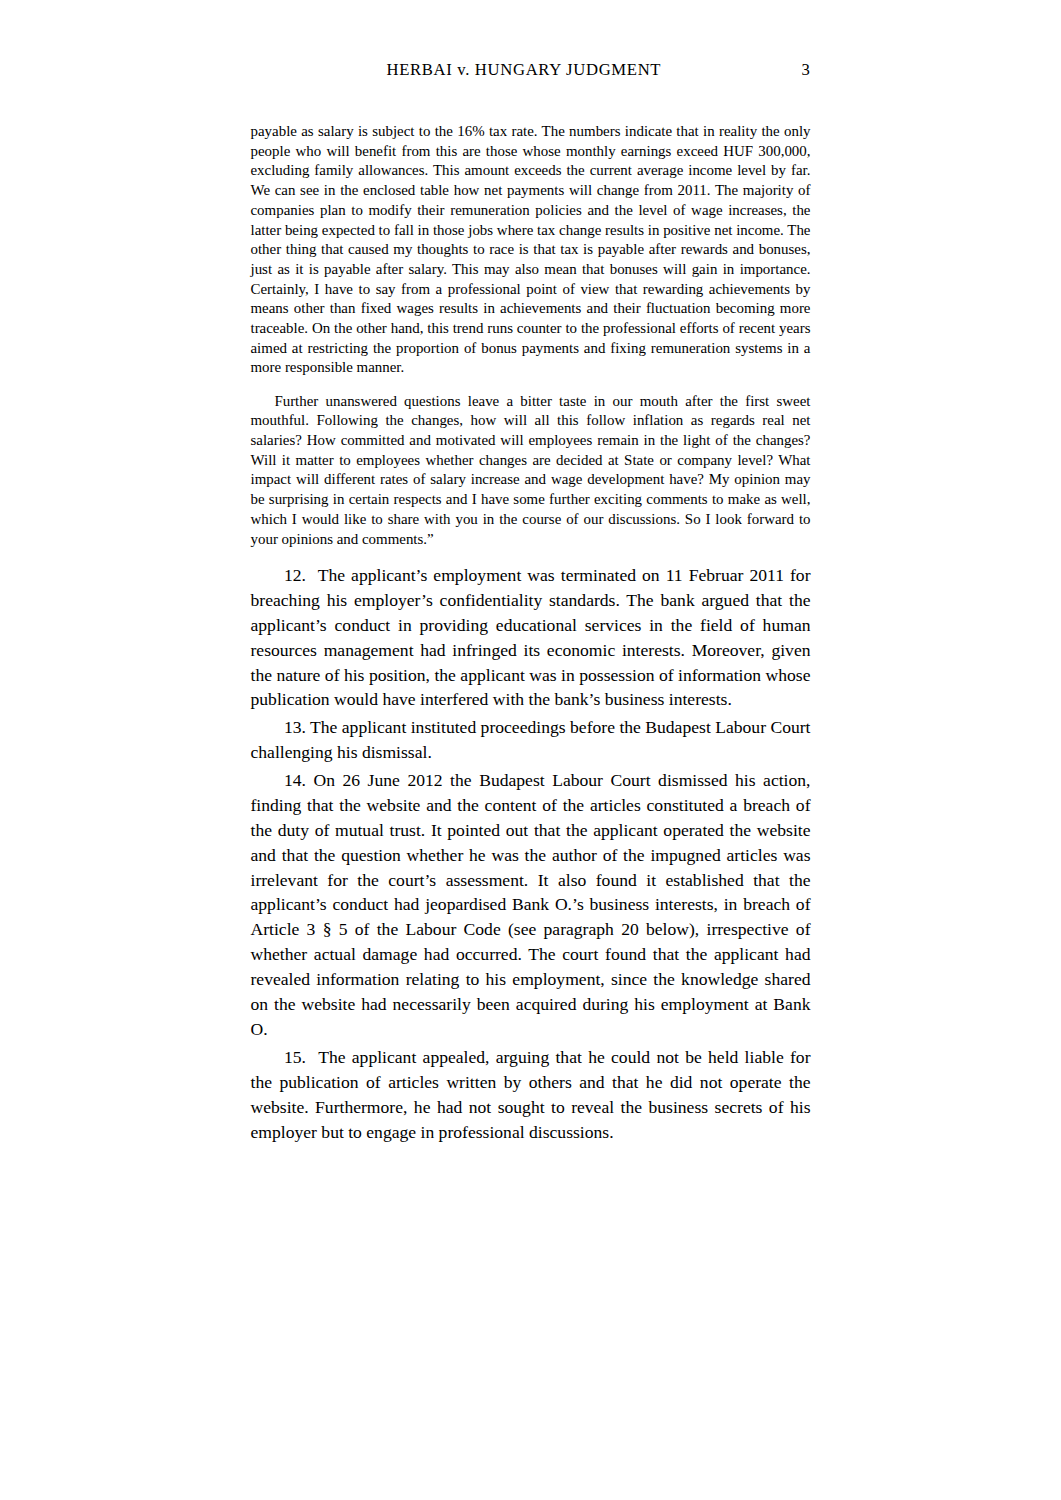HERBAI v. HUNGARY JUDGMENT
3
payable as salary is subject to the 16% tax rate. The numbers indicate that in reality the only people who will benefit from this are those whose monthly earnings exceed HUF 300,000, excluding family allowances. This amount exceeds the current average income level by far. We can see in the enclosed table how net payments will change from 2011. The majority of companies plan to modify their remuneration policies and the level of wage increases, the latter being expected to fall in those jobs where tax change results in positive net income. The other thing that caused my thoughts to race is that tax is payable after rewards and bonuses, just as it is payable after salary. This may also mean that bonuses will gain in importance. Certainly, I have to say from a professional point of view that rewarding achievements by means other than fixed wages results in achievements and their fluctuation becoming more traceable. On the other hand, this trend runs counter to the professional efforts of recent years aimed at restricting the proportion of bonus payments and fixing remuneration systems in a more responsible manner.
Further unanswered questions leave a bitter taste in our mouth after the first sweet mouthful. Following the changes, how will all this follow inflation as regards real net salaries? How committed and motivated will employees remain in the light of the changes? Will it matter to employees whether changes are decided at State or company level? What impact will different rates of salary increase and wage development have? My opinion may be surprising in certain respects and I have some further exciting comments to make as well, which I would like to share with you in the course of our discussions. So I look forward to your opinions and comments.”
12. The applicant’s employment was terminated on 11 Februar 2011 for breaching his employer’s confidentiality standards. The bank argued that the applicant’s conduct in providing educational services in the field of human resources management had infringed its economic interests. Moreover, given the nature of his position, the applicant was in possession of information whose publication would have interfered with the bank’s business interests.
13. The applicant instituted proceedings before the Budapest Labour Court challenging his dismissal.
14. On 26 June 2012 the Budapest Labour Court dismissed his action, finding that the website and the content of the articles constituted a breach of the duty of mutual trust. It pointed out that the applicant operated the website and that the question whether he was the author of the impugned articles was irrelevant for the court’s assessment. It also found it established that the applicant’s conduct had jeopardised Bank O.’s business interests, in breach of Article 3 § 5 of the Labour Code (see paragraph 20 below), irrespective of whether actual damage had occurred. The court found that the applicant had revealed information relating to his employment, since the knowledge shared on the website had necessarily been acquired during his employment at Bank O.
15. The applicant appealed, arguing that he could not be held liable for the publication of articles written by others and that he did not operate the website. Furthermore, he had not sought to reveal the business secrets of his employer but to engage in professional discussions.